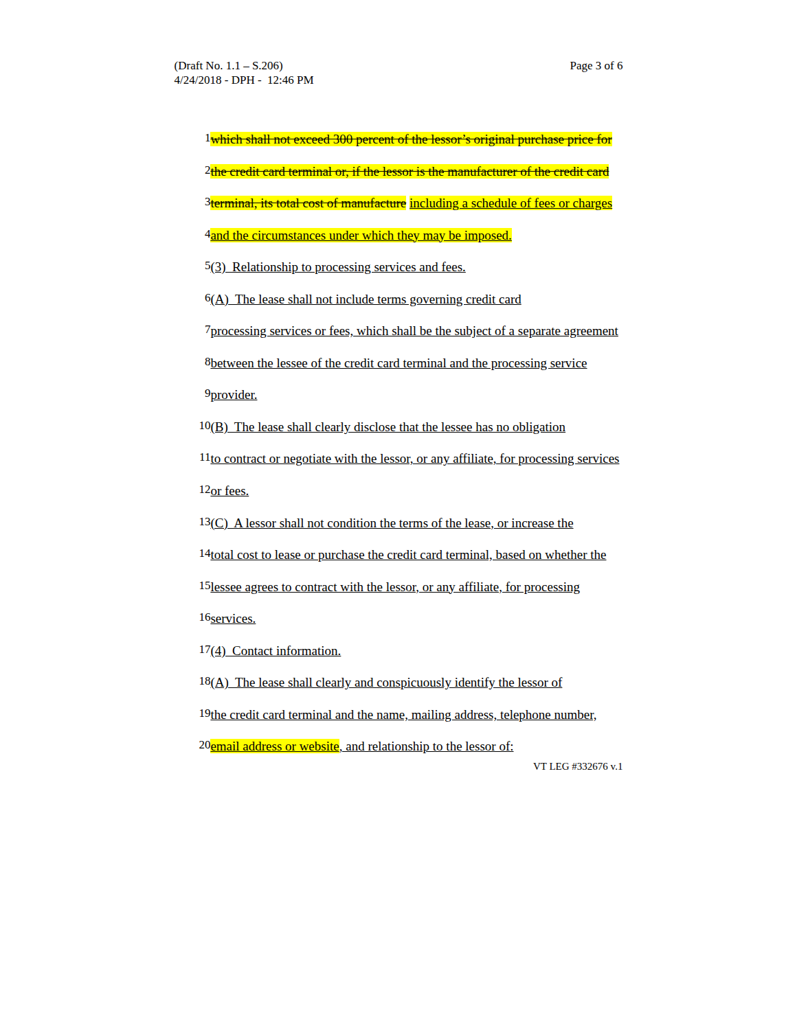(Draft No. 1.1 – S.206)
4/24/2018 - DPH - 12:46 PM
Page 3 of 6
| 1 | which shall not exceed 300 percent of the lessor’s original purchase price for |
| 2 | the credit card terminal or, if the lessor is the manufacturer of the credit card |
| 3 | terminal, its total cost of manufacture including a schedule of fees or charges |
| 4 | and the circumstances under which they may be imposed. |
| 5 | (3) Relationship to processing services and fees. |
| 6 | (A) The lease shall not include terms governing credit card |
| 7 | processing services or fees, which shall be the subject of a separate agreement |
| 8 | between the lessee of the credit card terminal and the processing service |
| 9 | provider. |
| 10 | (B) The lease shall clearly disclose that the lessee has no obligation |
| 11 | to contract or negotiate with the lessor, or any affiliate, for processing services |
| 12 | or fees. |
| 13 | (C) A lessor shall not condition the terms of the lease, or increase the |
| 14 | total cost to lease or purchase the credit card terminal, based on whether the |
| 15 | lessee agrees to contract with the lessor, or any affiliate, for processing |
| 16 | services. |
| 17 | (4) Contact information. |
| 18 | (A) The lease shall clearly and conspicuously identify the lessor of |
| 19 | the credit card terminal and the name, mailing address, telephone number, |
| 20 | email address or website , and relationship to the lessor of: |
VT LEG #332676 v.1